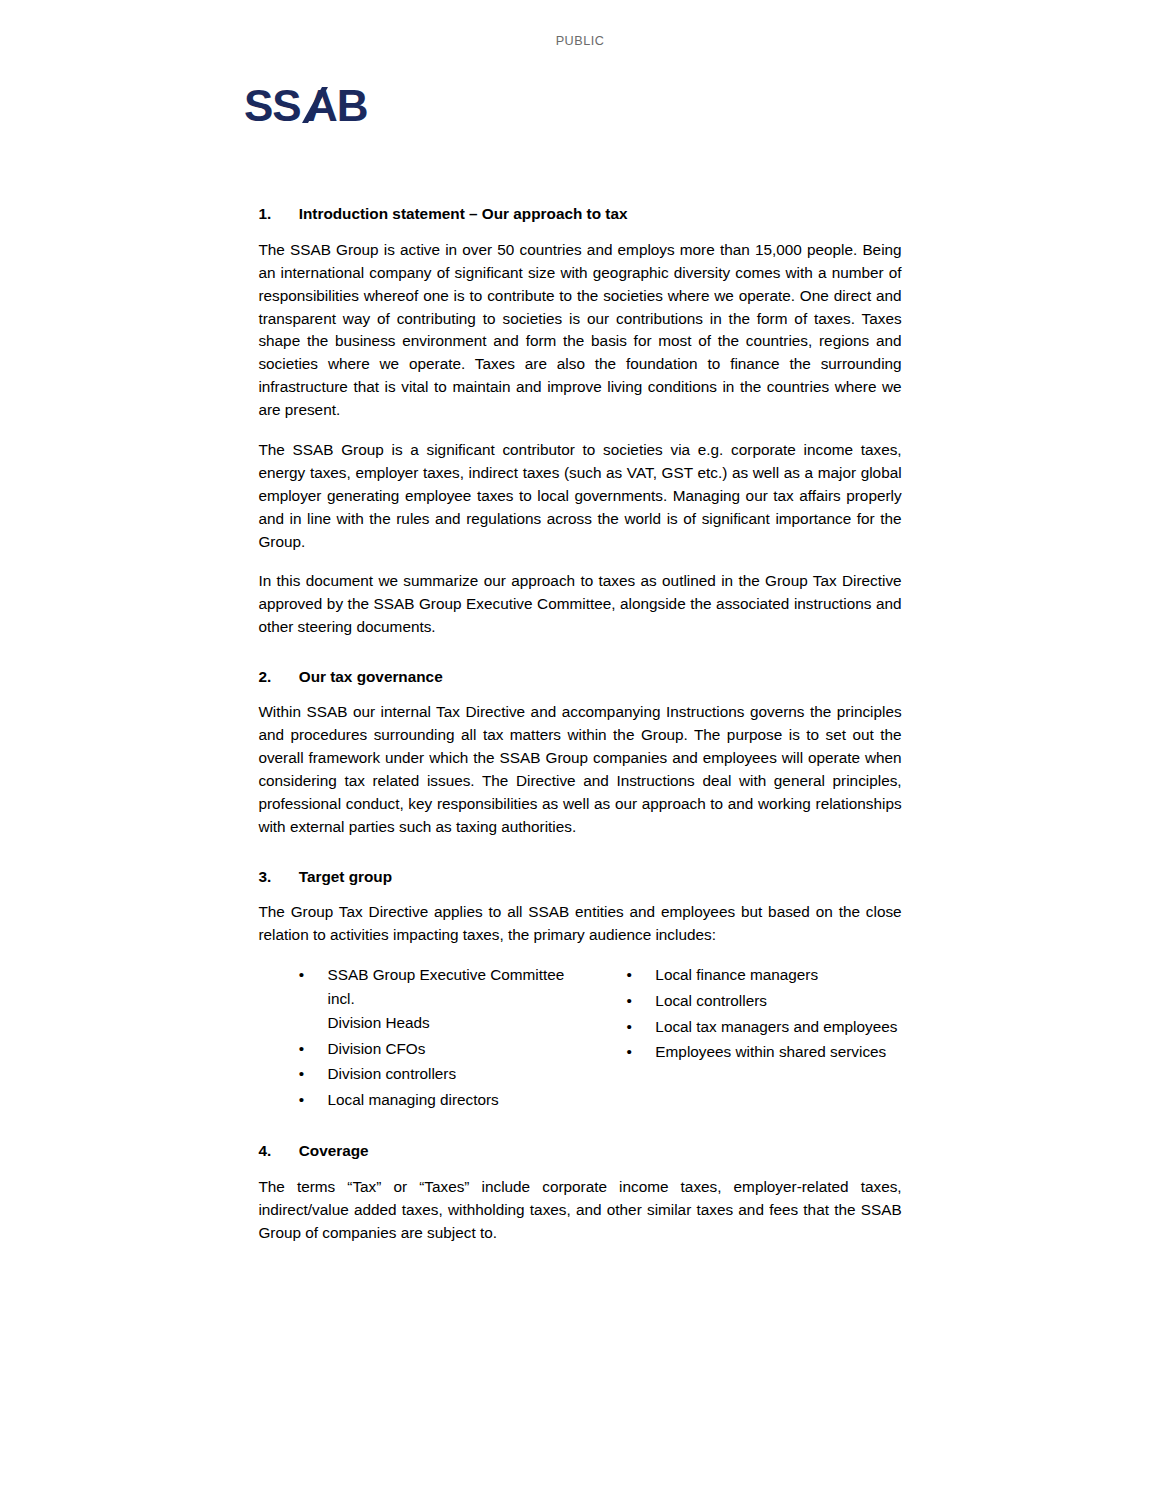PUBLIC
SS AB
1. Introduction statement – Our approach to tax
The SSAB Group is active in over 50 countries and employs more than 15,000 people. Being an international company of significant size with geographic diversity comes with a number of responsibilities whereof one is to contribute to the societies where we operate. One direct and transparent way of contributing to societies is our contributions in the form of taxes. Taxes shape the business environment and form the basis for most of the countries, regions and societies where we operate. Taxes are also the foundation to finance the surrounding infrastructure that is vital to maintain and improve living conditions in the countries where we are present.
The SSAB Group is a significant contributor to societies via e.g. corporate income taxes, energy taxes, employer taxes, indirect taxes (such as VAT, GST etc.) as well as a major global employer generating employee taxes to local governments. Managing our tax affairs properly and in line with the rules and regulations across the world is of significant importance for the Group.
In this document we summarize our approach to taxes as outlined in the Group Tax Directive approved by the SSAB Group Executive Committee, alongside the associated instructions and other steering documents.
2. Our tax governance
Within SSAB our internal Tax Directive and accompanying Instructions governs the principles and procedures surrounding all tax matters within the Group. The purpose is to set out the overall framework under which the SSAB Group companies and employees will operate when considering tax related issues. The Directive and Instructions deal with general principles, professional conduct, key responsibilities as well as our approach to and working relationships with external parties such as taxing authorities.
3. Target group
The Group Tax Directive applies to all SSAB entities and employees but based on the close relation to activities impacting taxes, the primary audience includes:
SSAB Group Executive Committee incl. Division Heads
Division CFOs
Division controllers
Local managing directors
Local finance managers
Local controllers
Local tax managers and employees
Employees within shared services
4. Coverage
The terms “Tax” or “Taxes” include corporate income taxes, employer-related taxes, indirect/value added taxes, withholding taxes, and other similar taxes and fees that the SSAB Group of companies are subject to.